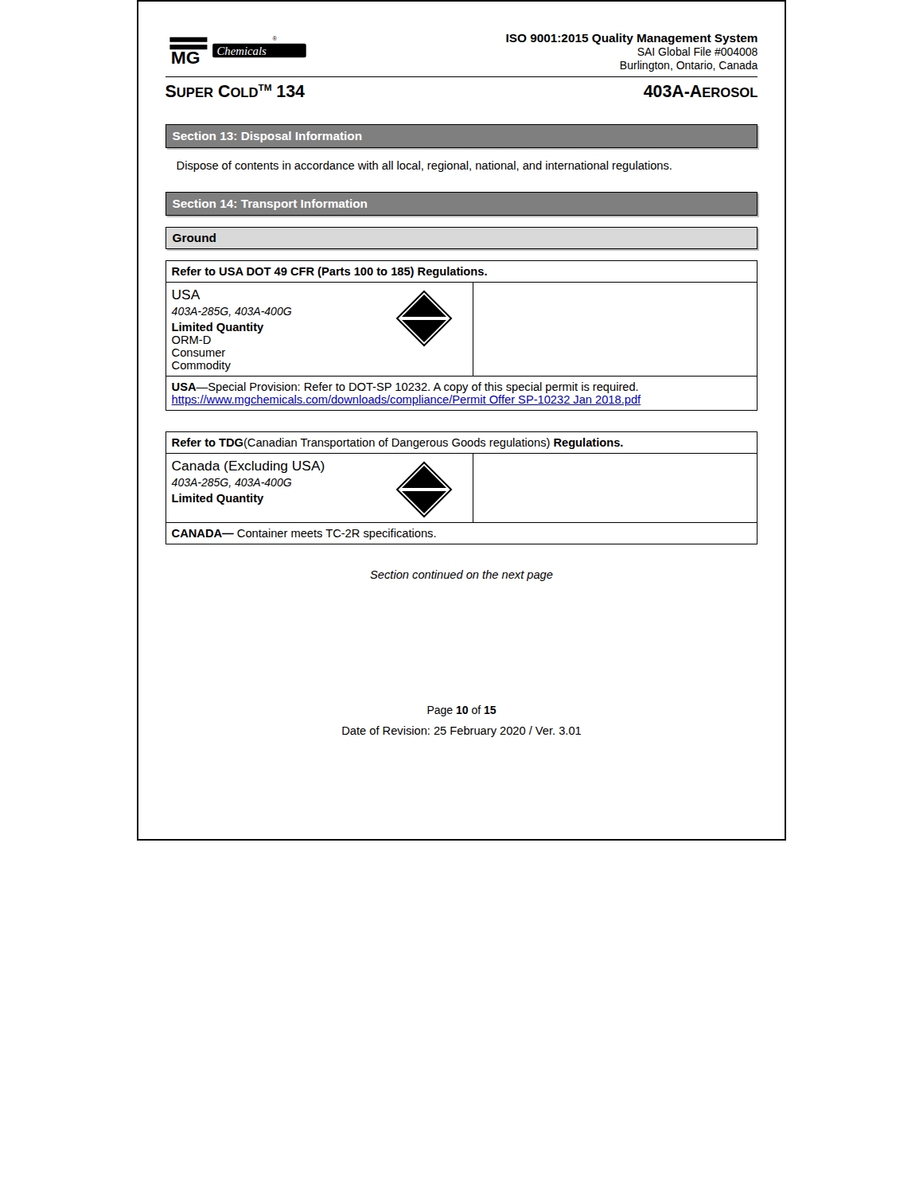MG ® Chemicals
ISO 9001:2015 Quality Management System
SAI Global File #004008
Burlington, Ontario, Canada
SUPER COLDTM 134
403A-AEROSOL
Section 13: Disposal Information
Dispose of contents in accordance with all local, regional, national, and international regulations.
Section 14: Transport Information
Ground
| Refer to USA DOT 49 CFR (Parts 100 to 185) Regulations. |
| USA 403A-285G, 403A-400G Limited Quantity ORM-D Consumer Commodity | |
| USA —Special Provision: Refer to DOT-SP 10232. A copy of this special permit is required. https://www.mgchemicals.com/downloads/compliance/Permit Offer SP-10232 Jan 2018.pdf |
| Refer to TDG (Canadian Transportation of Dangerous Goods regulations) Regulations. |
| Canada (Excluding USA) 403A-285G, 403A-400G Limited Quantity | |
| CANADA— Container meets TC-2R specifications. |
Section continued on the next page
Page 10 of 15
Date of Revision: 25 February 2020 / Ver. 3.01